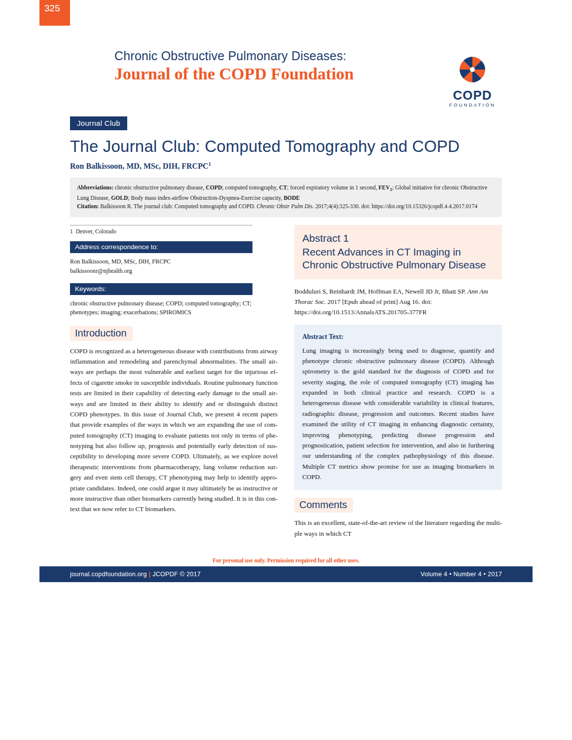325
Chronic Obstructive Pulmonary Diseases:
Journal of the COPD Foundation
COPD
FOUNDATION
Journal Club
The Journal Club: Computed Tomography and COPD
Ron Balkissoon, MD, MSc, DIH, FRCPC1
Abbreviations: chronic obstructive pulmonary disease, COPD; computed tomography, CT; forced expiratory volume in 1 second, FEV1; Global initiative for chronic Obstructive Lung Disease, GOLD; Body mass index-airflow Obstruction-Dyspnea-Exercise capacity, BODE
Citation: Balkissoon R. The journal club: Computed tomography and COPD. Chronic Obstr Pulm Dis. 2017;4(4):325-330. doi: https://doi.org/10.15326/jcopdf.4.4.2017.0174
1 Denver, Colorado
Address correspondence to:
Ron Balkissoon, MD, MSc, DIH, FRCPC
balkissoonr@njhealth.org
Keywords:
chronic obstructive pulmonary disease; COPD; computed tomography; CT; phenotypes; imaging; exacerbations; SPIROMICS
Introduction
COPD is recognized as a heterogeneous disease with contributions from airway inflammation and remodeling and parenchymal abnormalities. The small airways are perhaps the most vulnerable and earliest target for the injurious effects of cigarette smoke in susceptible individuals. Routine pulmonary function tests are limited in their capability of detecting early damage to the small airways and are limited in their ability to identify and or distinguish distinct COPD phenotypes. In this issue of Journal Club, we present 4 recent papers that provide examples of the ways in which we are expanding the use of computed tomography (CT) imaging to evaluate patients not only in terms of phenotyping but also follow up, prognosis and potentially early detection of susceptibility to developing more severe COPD. Ultimately, as we explore novel therapeutic interventions from pharmacotherapy, lung volume reduction surgery and even stem cell therapy, CT phenotyping may help to identify appropriate candidates. Indeed, one could argue it may ultimately be as instructive or more instructive than other biomarkers currently being studied. It is in this context that we now refer to CT biomarkers.
Abstract 1
Recent Advances in CT Imaging in Chronic Obstructive Pulmonary Disease
Bodduluri S, Reinhardt JM, Hoffman EA, Newell JD Jr, Bhatt SP. Ann Am Thorac Soc. 2017 [Epub ahead of print] Aug 16. doi: https://doi.org/10.1513/AnnalsATS.201705-377FR
Abstract Text:
Lung imaging is increasingly being used to diagnose, quantify and phenotype chronic obstructive pulmonary disease (COPD). Although spirometry is the gold standard for the diagnosis of COPD and for severity staging, the role of computed tomography (CT) imaging has expanded in both clinical practice and research. COPD is a heterogeneous disease with considerable variability in clinical features, radiographic disease, progression and outcomes. Recent studies have examined the utility of CT imaging in enhancing diagnostic certainty, improving phenotyping, predicting disease progression and prognostication, patient selection for intervention, and also in furthering our understanding of the complex pathophysiology of this disease. Multiple CT metrics show promise for use as imaging biomarkers in COPD.
Comments
This is an excellent, state-of-the-art review of the literature regarding the multiple ways in which CT
For personal use only. Permission required for all other uses.
journal.copdfoundation.org | JCOPDF © 2017
Volume 4 • Number 4 • 2017